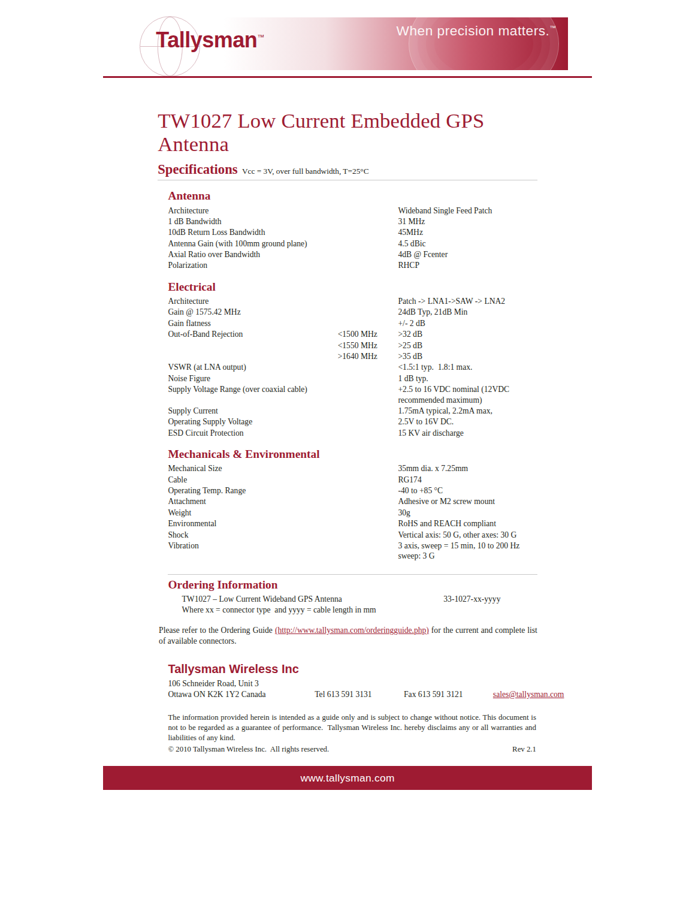When precision matters.™
Tallysman™
TW1027 Low Current Embedded GPS Antenna
Specifications Vcc = 3V, over full bandwidth, T=25°C
Antenna
| Architecture | | Wideband Single Feed Patch |
| 1 dB Bandwidth | | 31 MHz |
| 10dB Return Loss Bandwidth | | 45MHz |
| Antenna Gain (with 100mm ground plane) | | 4.5 dBic |
| Axial Ratio over Bandwidth | | 4dB @ Fcenter |
| Polarization | | RHCP |
Electrical
| Architecture | | Patch -> LNA1->SAW -> LNA2 |
| Gain @ 1575.42 MHz | | 24dB Typ, 21dB Min |
| Gain flatness | | +/- 2 dB |
| Out-of-Band Rejection | <1500 MHz | >32 dB |
| | <1550 MHz | >25 dB |
| | >1640 MHz | >35 dB |
| VSWR (at LNA output) | | <1.5:1 typ. 1.8:1 max. |
| Noise Figure | | 1 dB typ. |
| Supply Voltage Range (over coaxial cable) | | +2.5 to 16 VDC nominal (12VDC recommended maximum) |
| Supply Current | | 1.75mA typical, 2.2mA max, |
| Operating Supply Voltage | | 2.5V to 16V DC. |
| ESD Circuit Protection | | 15 KV air discharge |
Mechanicals & Environmental
| Mechanical Size | | 35mm dia. x 7.25mm |
| Cable | | RG174 |
| Operating Temp. Range | | -40 to +85 °C |
| Attachment | | Adhesive or M2 screw mount |
| Weight | | 30g |
| Environmental | | RoHS and REACH compliant |
| Shock | | Vertical axis: 50 G, other axes: 30 G |
| Vibration | | 3 axis, sweep = 15 min, 10 to 200 Hz sweep: 3 G |
Ordering Information
TW1027 – Low Current Wideband GPS Antenna 33-1027-xx-yyyy
Where xx = connector type and yyyy = cable length in mm
Please refer to the Ordering Guide (http://www.tallysman.com/orderingguide.php) for the current and complete list of available connectors.
Tallysman Wireless Inc
106 Schneider Road, Unit 3
Ottawa ON K2K 1Y2 Canada Tel 613 591 3131 Fax 613 591 3121 sales@tallysman.com
The information provided herein is intended as a guide only and is subject to change without notice. This document is not to be regarded as a guarantee of performance. Tallysman Wireless Inc. hereby disclaims any or all warranties and liabilities of any kind.
© 2010 Tallysman Wireless Inc. All rights reserved. Rev 2.1
www.tallysman.com